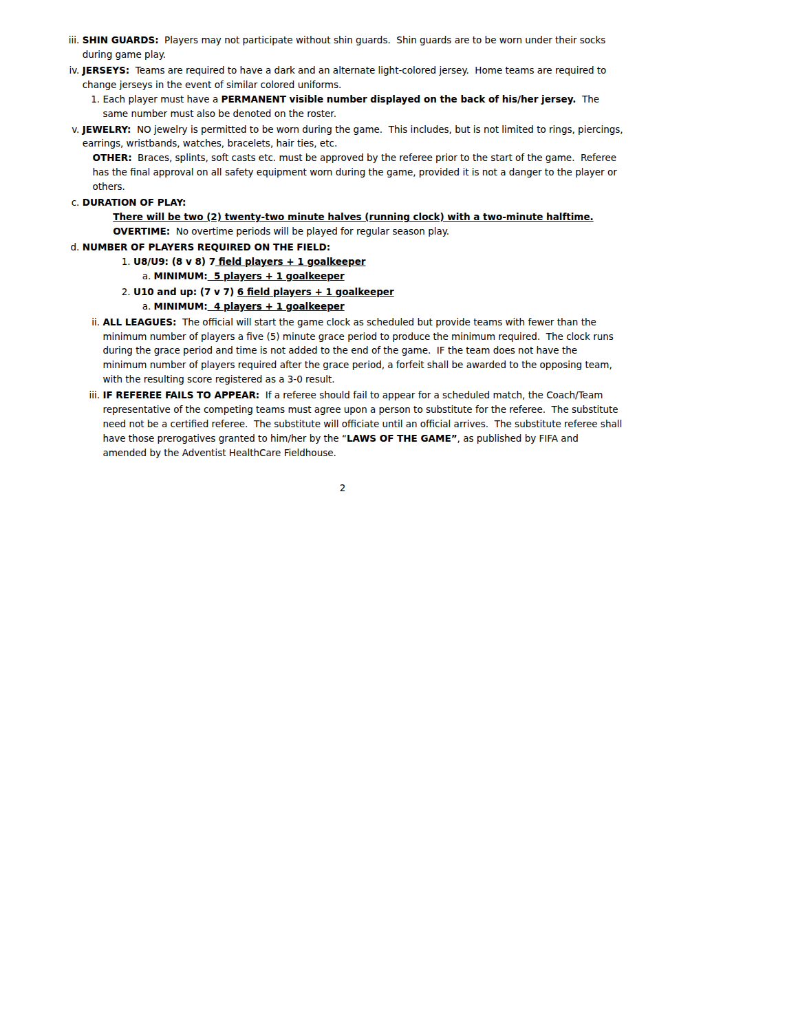SHIN GUARDS: Players may not participate without shin guards. Shin guards are to be worn under their socks during game play.
JERSEYS: Teams are required to have a dark and an alternate light-colored jersey. Home teams are required to change jerseys in the event of similar colored uniforms.
Each player must have a PERMANENT visible number displayed on the back of his/her jersey. The same number must also be denoted on the roster.
JEWELRY: NO jewelry is permitted to be worn during the game. This includes, but is not limited to rings, piercings, earrings, wristbands, watches, bracelets, hair ties, etc.
OTHER: Braces, splints, soft casts etc. must be approved by the referee prior to the start of the game. Referee has the final approval on all safety equipment worn during the game, provided it is not a danger to the player or others.
DURATION OF PLAY:
There will be two (2) twenty-two minute halves (running clock) with a two-minute halftime.
OVERTIME: No overtime periods will be played for regular season play.
NUMBER OF PLAYERS REQUIRED ON THE FIELD:
U8/U9: (8 v 8) 7 field players + 1 goalkeeper
MINIMUM: 5 players + 1 goalkeeper
U10 and up: (7 v 7) 6 field players + 1 goalkeeper
MINIMUM: 4 players + 1 goalkeeper
ALL LEAGUES: The official will start the game clock as scheduled but provide teams with fewer than the minimum number of players a five (5) minute grace period to produce the minimum required. The clock runs during the grace period and time is not added to the end of the game. IF the team does not have the minimum number of players required after the grace period, a forfeit shall be awarded to the opposing team, with the resulting score registered as a 3-0 result.
IF REFEREE FAILS TO APPEAR: If a referee should fail to appear for a scheduled match, the Coach/Team representative of the competing teams must agree upon a person to substitute for the referee. The substitute need not be a certified referee. The substitute will officiate until an official arrives. The substitute referee shall have those prerogatives granted to him/her by the “LAWS OF THE GAME”, as published by FIFA and amended by the Adventist HealthCare Fieldhouse.
2